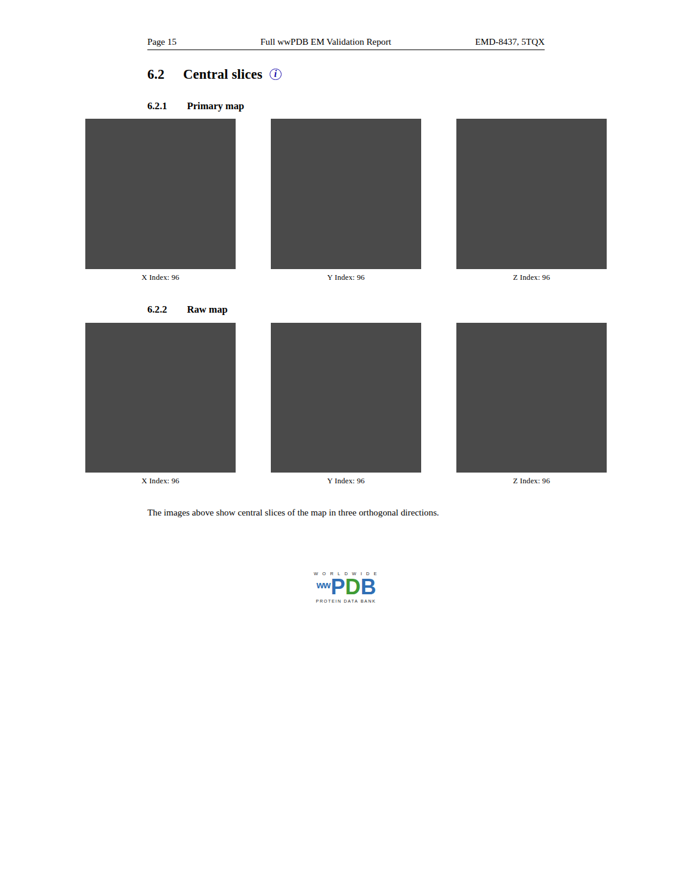Page 15
Full wwPDB EM Validation Report
EMD-8437, 5TQX
6.2 Central slices i
6.2.1 Primary map
X Index: 96
Y Index: 96
Z Index: 96
6.2.2 Raw map
X Index: 96
Y Index: 96
Z Index: 96
The images above show central slices of the map in three orthogonal directions.
W O R L D W I D E
ww PDB
PROTEIN DATA BANK